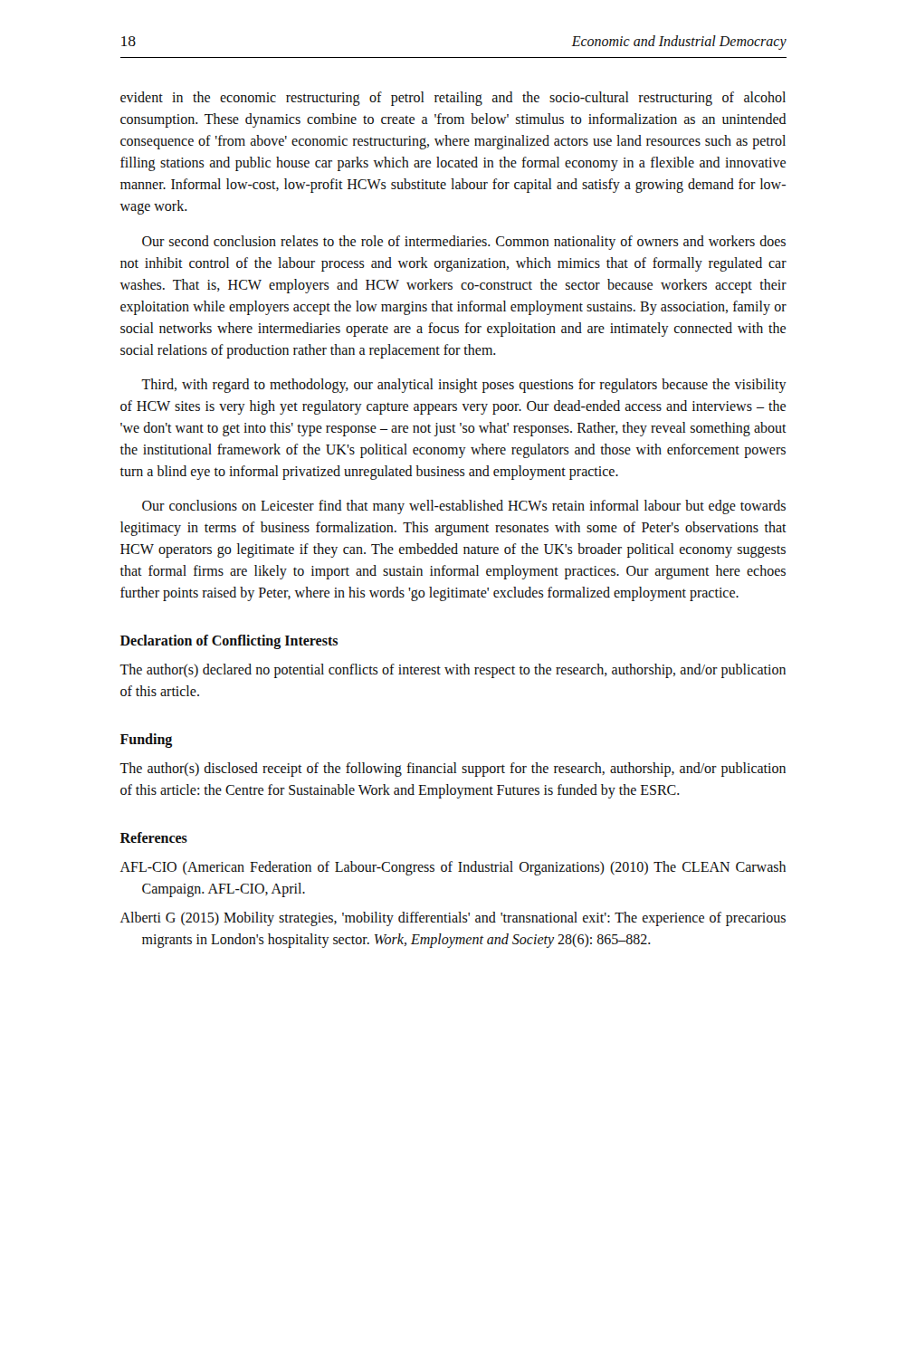18 Economic and Industrial Democracy
evident in the economic restructuring of petrol retailing and the socio-cultural restructuring of alcohol consumption. These dynamics combine to create a 'from below' stimulus to informalization as an unintended consequence of 'from above' economic restructuring, where marginalized actors use land resources such as petrol filling stations and public house car parks which are located in the formal economy in a flexible and innovative manner. Informal low-cost, low-profit HCWs substitute labour for capital and satisfy a growing demand for low-wage work.
Our second conclusion relates to the role of intermediaries. Common nationality of owners and workers does not inhibit control of the labour process and work organization, which mimics that of formally regulated car washes. That is, HCW employers and HCW workers co-construct the sector because workers accept their exploitation while employers accept the low margins that informal employment sustains. By association, family or social networks where intermediaries operate are a focus for exploitation and are intimately connected with the social relations of production rather than a replacement for them.
Third, with regard to methodology, our analytical insight poses questions for regulators because the visibility of HCW sites is very high yet regulatory capture appears very poor. Our dead-ended access and interviews – the 'we don't want to get into this' type response – are not just 'so what' responses. Rather, they reveal something about the institutional framework of the UK's political economy where regulators and those with enforcement powers turn a blind eye to informal privatized unregulated business and employment practice.
Our conclusions on Leicester find that many well-established HCWs retain informal labour but edge towards legitimacy in terms of business formalization. This argument resonates with some of Peter's observations that HCW operators go legitimate if they can. The embedded nature of the UK's broader political economy suggests that formal firms are likely to import and sustain informal employment practices. Our argument here echoes further points raised by Peter, where in his words 'go legitimate' excludes formalized employment practice.
Declaration of Conflicting Interests
The author(s) declared no potential conflicts of interest with respect to the research, authorship, and/or publication of this article.
Funding
The author(s) disclosed receipt of the following financial support for the research, authorship, and/or publication of this article: the Centre for Sustainable Work and Employment Futures is funded by the ESRC.
References
AFL-CIO (American Federation of Labour-Congress of Industrial Organizations) (2010) The CLEAN Carwash Campaign. AFL-CIO, April.
Alberti G (2015) Mobility strategies, 'mobility differentials' and 'transnational exit': The experience of precarious migrants in London's hospitality sector. Work, Employment and Society 28(6): 865–882.